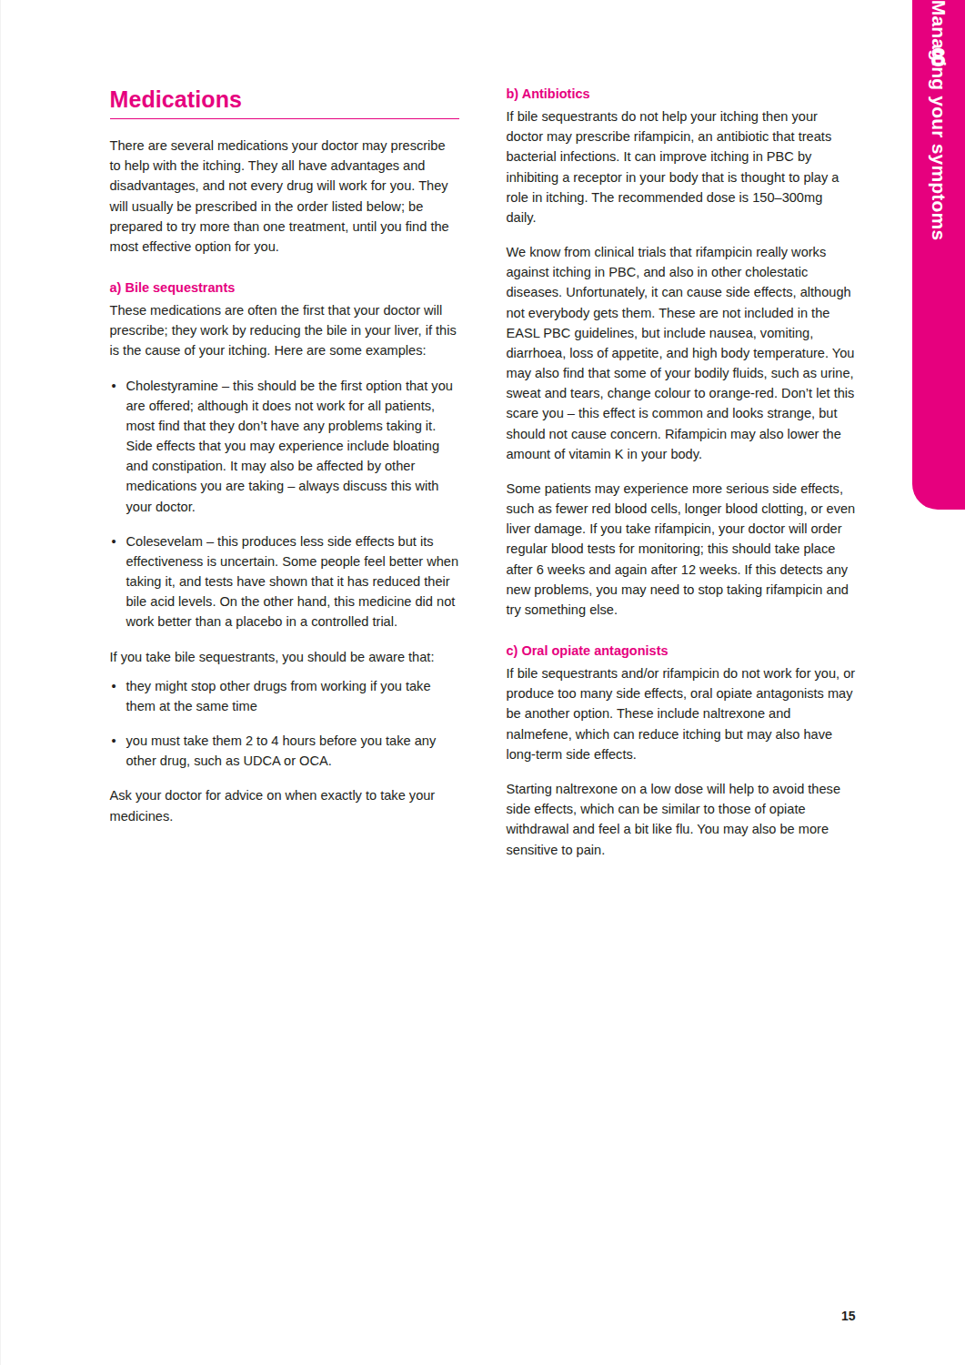8
Managing your symptoms
Medications
There are several medications your doctor may prescribe to help with the itching. They all have advantages and disadvantages, and not every drug will work for you. They will usually be prescribed in the order listed below; be prepared to try more than one treatment, until you find the most effective option for you.
a) Bile sequestrants
These medications are often the first that your doctor will prescribe; they work by reducing the bile in your liver, if this is the cause of your itching. Here are some examples:
Cholestyramine – this should be the first option that you are offered; although it does not work for all patients, most find that they don’t have any problems taking it. Side effects that you may experience include bloating and constipation. It may also be affected by other medications you are taking – always discuss this with your doctor.
Colesevelam – this produces less side effects but its effectiveness is uncertain. Some people feel better when taking it, and tests have shown that it has reduced their bile acid levels. On the other hand, this medicine did not work better than a placebo in a controlled trial.
If you take bile sequestrants, you should be aware that:
they might stop other drugs from working if you take them at the same time
you must take them 2 to 4 hours before you take any other drug, such as UDCA or OCA.
Ask your doctor for advice on when exactly to take your medicines.
b) Antibiotics
If bile sequestrants do not help your itching then your doctor may prescribe rifampicin, an antibiotic that treats bacterial infections. It can improve itching in PBC by inhibiting a receptor in your body that is thought to play a role in itching. The recommended dose is 150–300mg daily.
We know from clinical trials that rifampicin really works against itching in PBC, and also in other cholestatic diseases. Unfortunately, it can cause side effects, although not everybody gets them. These are not included in the EASL PBC guidelines, but include nausea, vomiting, diarrhoea, loss of appetite, and high body temperature. You may also find that some of your bodily fluids, such as urine, sweat and tears, change colour to orange-red. Don’t let this scare you – this effect is common and looks strange, but should not cause concern. Rifampicin may also lower the amount of vitamin K in your body.
Some patients may experience more serious side effects, such as fewer red blood cells, longer blood clotting, or even liver damage. If you take rifampicin, your doctor will order regular blood tests for monitoring; this should take place after 6 weeks and again after 12 weeks. If this detects any new problems, you may need to stop taking rifampicin and try something else.
c) Oral opiate antagonists
If bile sequestrants and/or rifampicin do not work for you, or produce too many side effects, oral opiate antagonists may be another option. These include naltrexone and nalmefene, which can reduce itching but may also have long-term side effects.
Starting naltrexone on a low dose will help to avoid these side effects, which can be similar to those of opiate withdrawal and feel a bit like flu. You may also be more sensitive to pain.
15